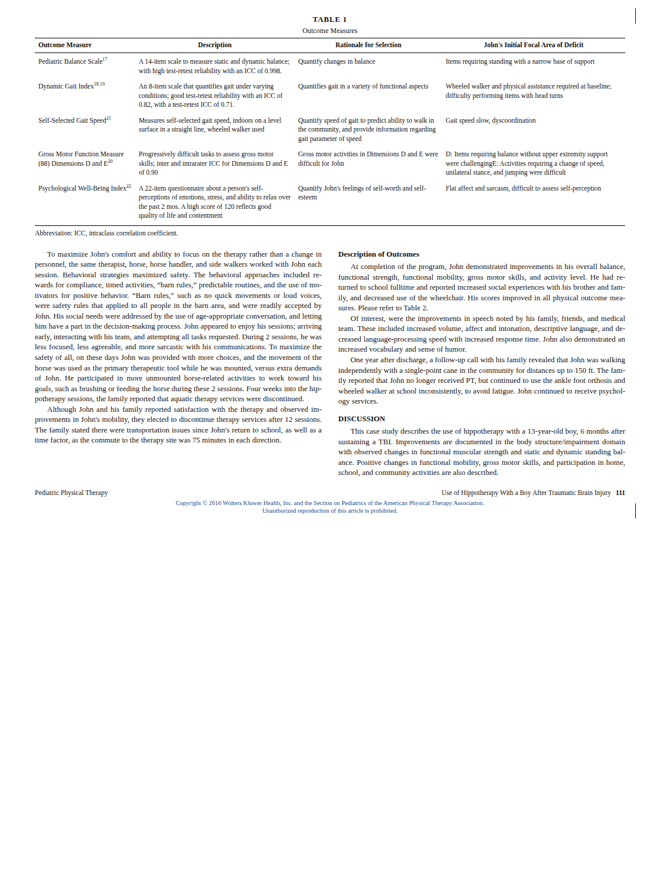TABLE 1
Outcome Measures
| Outcome Measure | Description | Rationale for Selection | John's Initial Focal Area of Deficit |
| --- | --- | --- | --- |
| Pediatric Balance Scale 17 | A 14-item scale to measure static and dynamic balance; with high test-retest reliability with an ICC of 0.998. | Quantify changes in balance | Items requiring standing with a narrow base of support |
| Dynamic Gait Index 18,19 | An 8-item scale that quantifies gait under varying conditions; good test-retest reliability with an ICC of 0.82, with a test-retest ICC of 0.71. | Quantifies gait in a variety of functional aspects | Wheeled walker and physical assistance required at baseline; difficulty performing items with head turns |
| Self-Selected Gait Speed 21 | Measures self-selected gait speed, indoors on a level surface in a straight line, wheeled walker used | Quantify speed of gait to predict ability to walk in the community, and provide information regarding gait parameter of speed | Gait speed slow, dyscoordination |
| Gross Motor Function Measure (88) Dimensions D and E 20 | Progressively difficult tasks to assess gross motor skills; inter and intrarater ICC for Dimensions D and E of 0.90 | Gross motor activities in Dimensions D and E were difficult for John | D: Items requiring balance without upper extremity support were challengingE: Activities requiring a change of speed, unilateral stance, and jumping were difficult |
| Psychological Well-Being Index 22 | A 22-item questionnaire about a person's self-perceptions of emotions, stress, and ability to relax over the past 2 mos. A high score of 120 reflects good quality of life and contentment | Quantify John's feelings of self-worth and self-esteem | Flat affect and sarcasm, difficult to assess self-perception |
Abbreviation: ICC, intraclass correlation coefficient.
To maximize John's comfort and ability to focus on the therapy rather than a change in personnel, the same therapist, horse, horse handler, and side walkers worked with John each session. Behavioral strategies maximized safety. The behavioral approaches included rewards for compliance, timed activities, “barn rules,” predictable routines, and the use of motivators for positive behavior. “Barn rules,” such as no quick movements or loud voices, were safety rules that applied to all people in the barn area, and were readily accepted by John. His social needs were addressed by the use of age-appropriate conversation, and letting him have a part in the decision-making process. John appeared to enjoy his sessions; arriving early, interacting with his team, and attempting all tasks requested. During 2 sessions, he was less focused, less agreeable, and more sarcastic with his communications. To maximize the safety of all, on these days John was provided with more choices, and the movement of the horse was used as the primary therapeutic tool while he was mounted, versus extra demands of John. He participated in more unmounted horse-related activities to work toward his goals, such as brushing or feeding the horse during these 2 sessions. Four weeks into the hippotherapy sessions, the family reported that aquatic therapy services were discontinued.
Although John and his family reported satisfaction with the therapy and observed improvements in John's mobility, they elected to discontinue therapy services after 12 sessions. The family stated there were transportation issues since John's return to school, as well as a time factor, as the commute to the therapy site was 75 minutes in each direction.
Description of Outcomes
At completion of the program, John demonstrated improvements in his overall balance, functional strength, functional mobility, gross motor skills, and activity level. He had returned to school fulltime and reported increased social experiences with his brother and family, and decreased use of the wheelchair. His scores improved in all physical outcome measures. Please refer to Table 2.
Of interest, were the improvements in speech noted by his family, friends, and medical team. These included increased volume, affect and intonation, descriptive language, and decreased language-processing speed with increased response time. John also demonstrated an increased vocabulary and sense of humor.
One year after discharge, a follow-up call with his family revealed that John was walking independently with a single-point cane in the community for distances up to 150 ft. The family reported that John no longer received PT, but continued to use the ankle foot orthosis and wheeled walker at school inconsistently, to avoid fatigue. John continued to receive psychology services.
DISCUSSION
This case study describes the use of hippotherapy with a 13-year-old boy, 6 months after sustaining a TBI. Improvements are documented in the body structure/impairment domain with observed changes in functional muscular strength and static and dynamic standing balance. Positive changes in functional mobility, gross motor skills, and participation in home, school, and community activities are also described.
Pediatric Physical Therapy Use of Hippotherapy With a Boy After Traumatic Brain Injury111
Copyright © 2016 Wolters Kluwer Health, Inc. and the Section on Pediatrics of the American Physical Therapy Association.
Unauthorized reproduction of this article is prohibited.